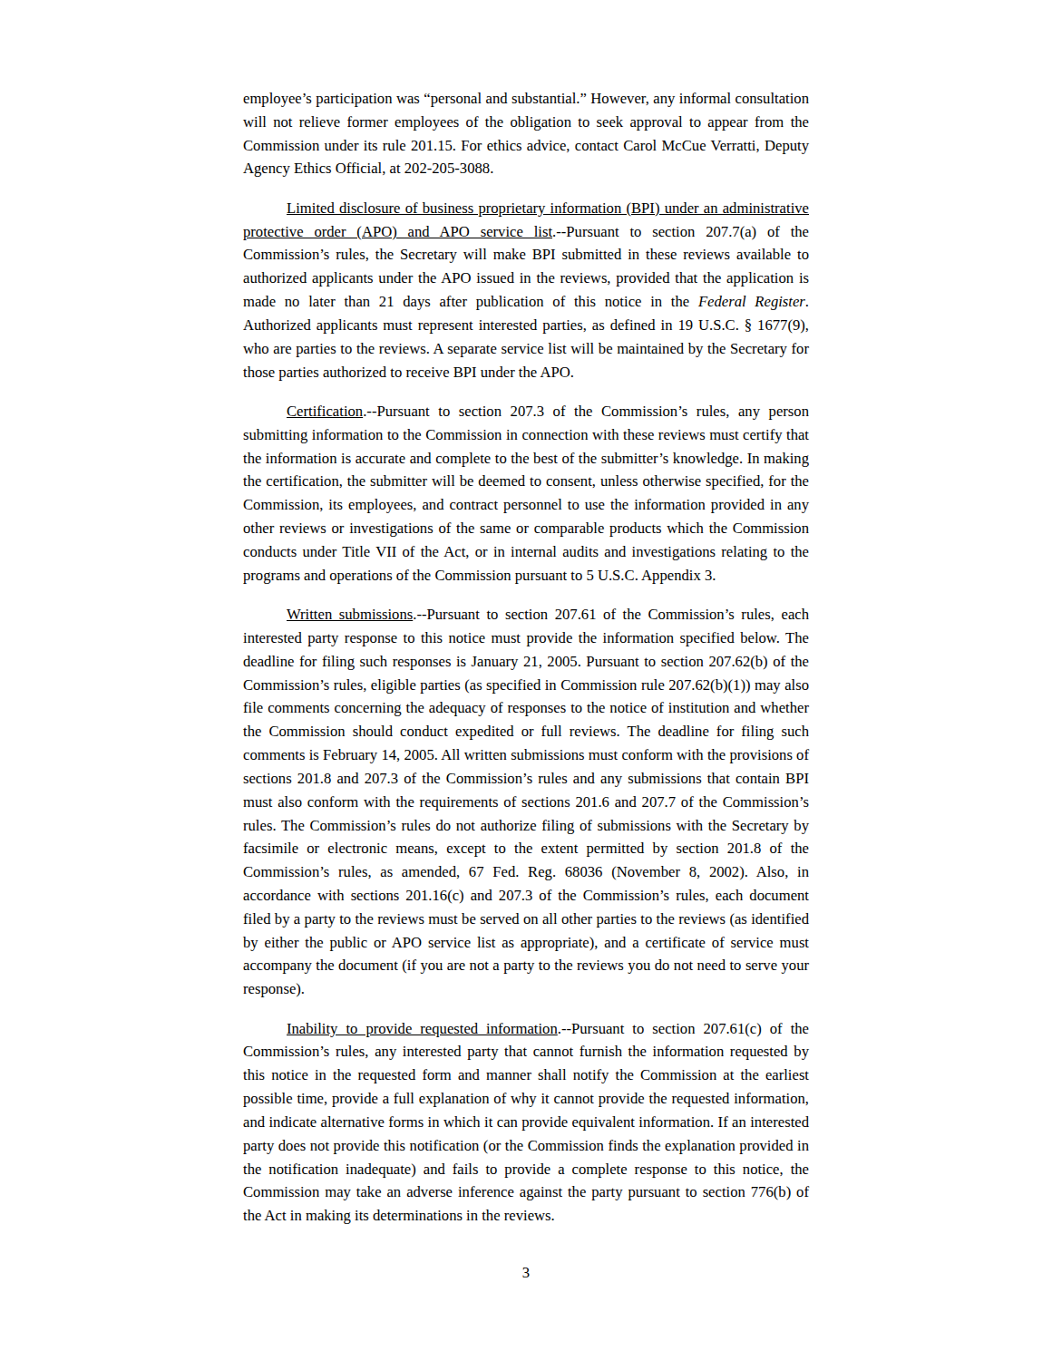employee’s participation was “personal and substantial.” However, any informal consultation will not relieve former employees of the obligation to seek approval to appear from the Commission under its rule 201.15. For ethics advice, contact Carol McCue Verratti, Deputy Agency Ethics Official, at 202-205-3088.
Limited disclosure of business proprietary information (BPI) under an administrative protective order (APO) and APO service list.--Pursuant to section 207.7(a) of the Commission’s rules, the Secretary will make BPI submitted in these reviews available to authorized applicants under the APO issued in the reviews, provided that the application is made no later than 21 days after publication of this notice in the Federal Register. Authorized applicants must represent interested parties, as defined in 19 U.S.C. § 1677(9), who are parties to the reviews. A separate service list will be maintained by the Secretary for those parties authorized to receive BPI under the APO.
Certification.--Pursuant to section 207.3 of the Commission’s rules, any person submitting information to the Commission in connection with these reviews must certify that the information is accurate and complete to the best of the submitter’s knowledge. In making the certification, the submitter will be deemed to consent, unless otherwise specified, for the Commission, its employees, and contract personnel to use the information provided in any other reviews or investigations of the same or comparable products which the Commission conducts under Title VII of the Act, or in internal audits and investigations relating to the programs and operations of the Commission pursuant to 5 U.S.C. Appendix 3.
Written submissions.--Pursuant to section 207.61 of the Commission’s rules, each interested party response to this notice must provide the information specified below. The deadline for filing such responses is January 21, 2005. Pursuant to section 207.62(b) of the Commission’s rules, eligible parties (as specified in Commission rule 207.62(b)(1)) may also file comments concerning the adequacy of responses to the notice of institution and whether the Commission should conduct expedited or full reviews. The deadline for filing such comments is February 14, 2005. All written submissions must conform with the provisions of sections 201.8 and 207.3 of the Commission’s rules and any submissions that contain BPI must also conform with the requirements of sections 201.6 and 207.7 of the Commission’s rules. The Commission’s rules do not authorize filing of submissions with the Secretary by facsimile or electronic means, except to the extent permitted by section 201.8 of the Commission’s rules, as amended, 67 Fed. Reg. 68036 (November 8, 2002). Also, in accordance with sections 201.16(c) and 207.3 of the Commission’s rules, each document filed by a party to the reviews must be served on all other parties to the reviews (as identified by either the public or APO service list as appropriate), and a certificate of service must accompany the document (if you are not a party to the reviews you do not need to serve your response).
Inability to provide requested information.--Pursuant to section 207.61(c) of the Commission’s rules, any interested party that cannot furnish the information requested by this notice in the requested form and manner shall notify the Commission at the earliest possible time, provide a full explanation of why it cannot provide the requested information, and indicate alternative forms in which it can provide equivalent information. If an interested party does not provide this notification (or the Commission finds the explanation provided in the notification inadequate) and fails to provide a complete response to this notice, the Commission may take an adverse inference against the party pursuant to section 776(b) of the Act in making its determinations in the reviews.
3